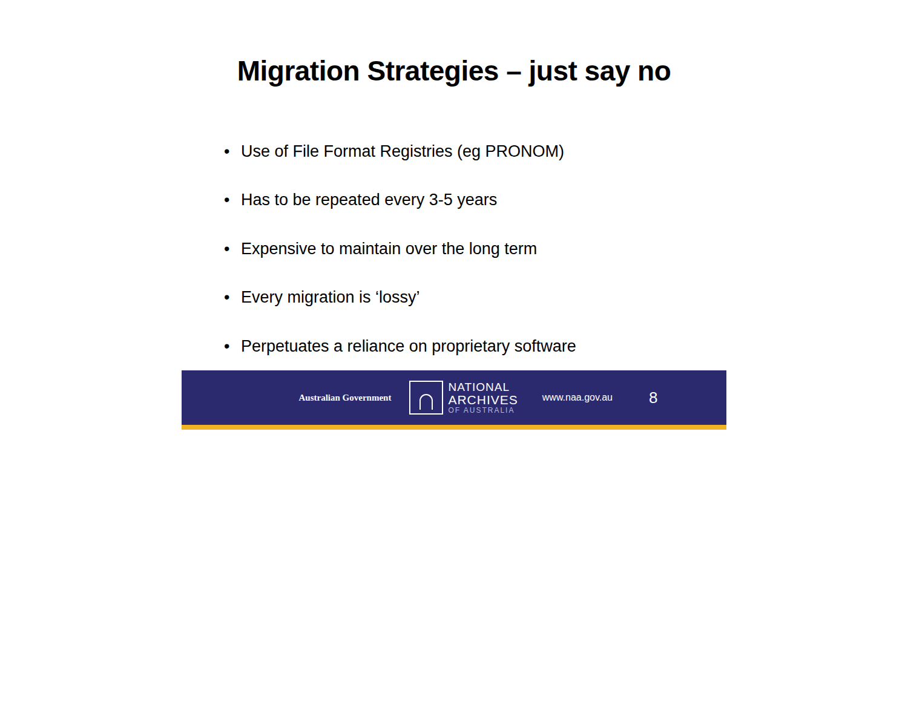Migration Strategies – just say no
Use of File Format Registries (eg PRONOM)
Has to be repeated every 3-5 years
Expensive to maintain over the long term
Every migration is ‘lossy’
Perpetuates a reliance on proprietary software
Australian Government
NATIONAL ARCHIVES OF AUSTRALIA
www.naa.gov.au
8